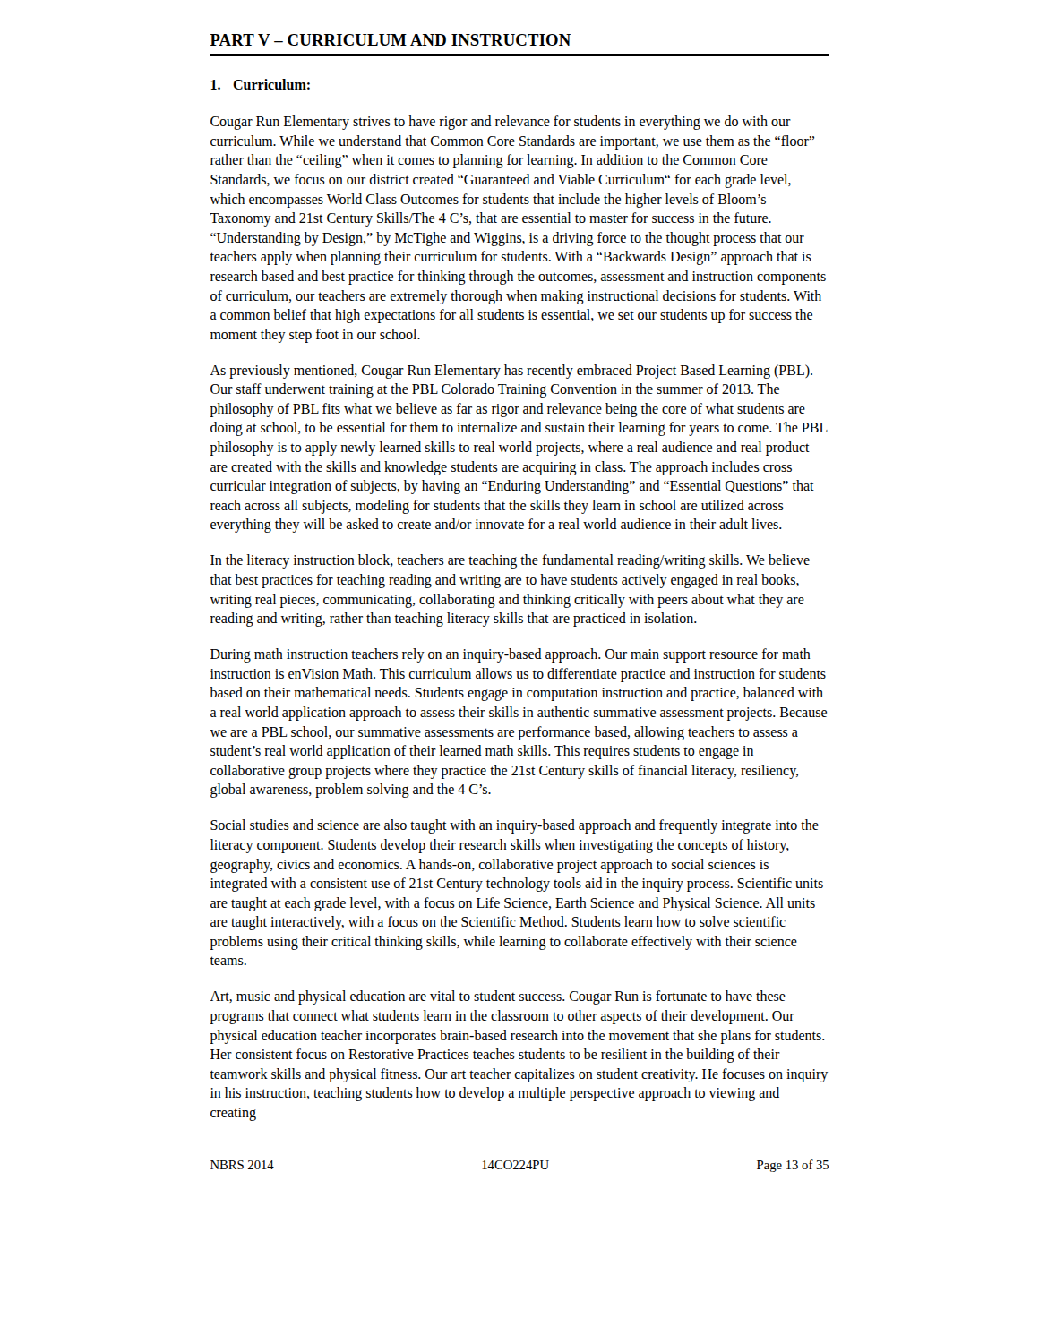PART V – CURRICULUM AND INSTRUCTION
1. Curriculum:
Cougar Run Elementary strives to have rigor and relevance for students in everything we do with our curriculum. While we understand that Common Core Standards are important, we use them as the “floor” rather than the “ceiling” when it comes to planning for learning. In addition to the Common Core Standards, we focus on our district created “Guaranteed and Viable Curriculum“ for each grade level, which encompasses World Class Outcomes for students that include the higher levels of Bloom’s Taxonomy and 21st Century Skills/The 4 C’s, that are essential to master for success in the future. “Understanding by Design,” by McTighe and Wiggins, is a driving force to the thought process that our teachers apply when planning their curriculum for students. With a “Backwards Design” approach that is research based and best practice for thinking through the outcomes, assessment and instruction components of curriculum, our teachers are extremely thorough when making instructional decisions for students. With a common belief that high expectations for all students is essential, we set our students up for success the moment they step foot in our school.
As previously mentioned, Cougar Run Elementary has recently embraced Project Based Learning (PBL). Our staff underwent training at the PBL Colorado Training Convention in the summer of 2013. The philosophy of PBL fits what we believe as far as rigor and relevance being the core of what students are doing at school, to be essential for them to internalize and sustain their learning for years to come. The PBL philosophy is to apply newly learned skills to real world projects, where a real audience and real product are created with the skills and knowledge students are acquiring in class. The approach includes cross curricular integration of subjects, by having an “Enduring Understanding” and “Essential Questions” that reach across all subjects, modeling for students that the skills they learn in school are utilized across everything they will be asked to create and/or innovate for a real world audience in their adult lives.
In the literacy instruction block, teachers are teaching the fundamental reading/writing skills. We believe that best practices for teaching reading and writing are to have students actively engaged in real books, writing real pieces, communicating, collaborating and thinking critically with peers about what they are reading and writing, rather than teaching literacy skills that are practiced in isolation.
During math instruction teachers rely on an inquiry-based approach. Our main support resource for math instruction is enVision Math. This curriculum allows us to differentiate practice and instruction for students based on their mathematical needs. Students engage in computation instruction and practice, balanced with a real world application approach to assess their skills in authentic summative assessment projects. Because we are a PBL school, our summative assessments are performance based, allowing teachers to assess a student’s real world application of their learned math skills. This requires students to engage in collaborative group projects where they practice the 21st Century skills of financial literacy, resiliency, global awareness, problem solving and the 4 C’s.
Social studies and science are also taught with an inquiry-based approach and frequently integrate into the literacy component. Students develop their research skills when investigating the concepts of history, geography, civics and economics. A hands-on, collaborative project approach to social sciences is integrated with a consistent use of 21st Century technology tools aid in the inquiry process. Scientific units are taught at each grade level, with a focus on Life Science, Earth Science and Physical Science. All units are taught interactively, with a focus on the Scientific Method. Students learn how to solve scientific problems using their critical thinking skills, while learning to collaborate effectively with their science teams.
Art, music and physical education are vital to student success. Cougar Run is fortunate to have these programs that connect what students learn in the classroom to other aspects of their development. Our physical education teacher incorporates brain-based research into the movement that she plans for students. Her consistent focus on Restorative Practices teaches students to be resilient in the building of their teamwork skills and physical fitness. Our art teacher capitalizes on student creativity. He focuses on inquiry in his instruction, teaching students how to develop a multiple perspective approach to viewing and creating
NBRS 2014
14CO224PU
Page 13 of 35